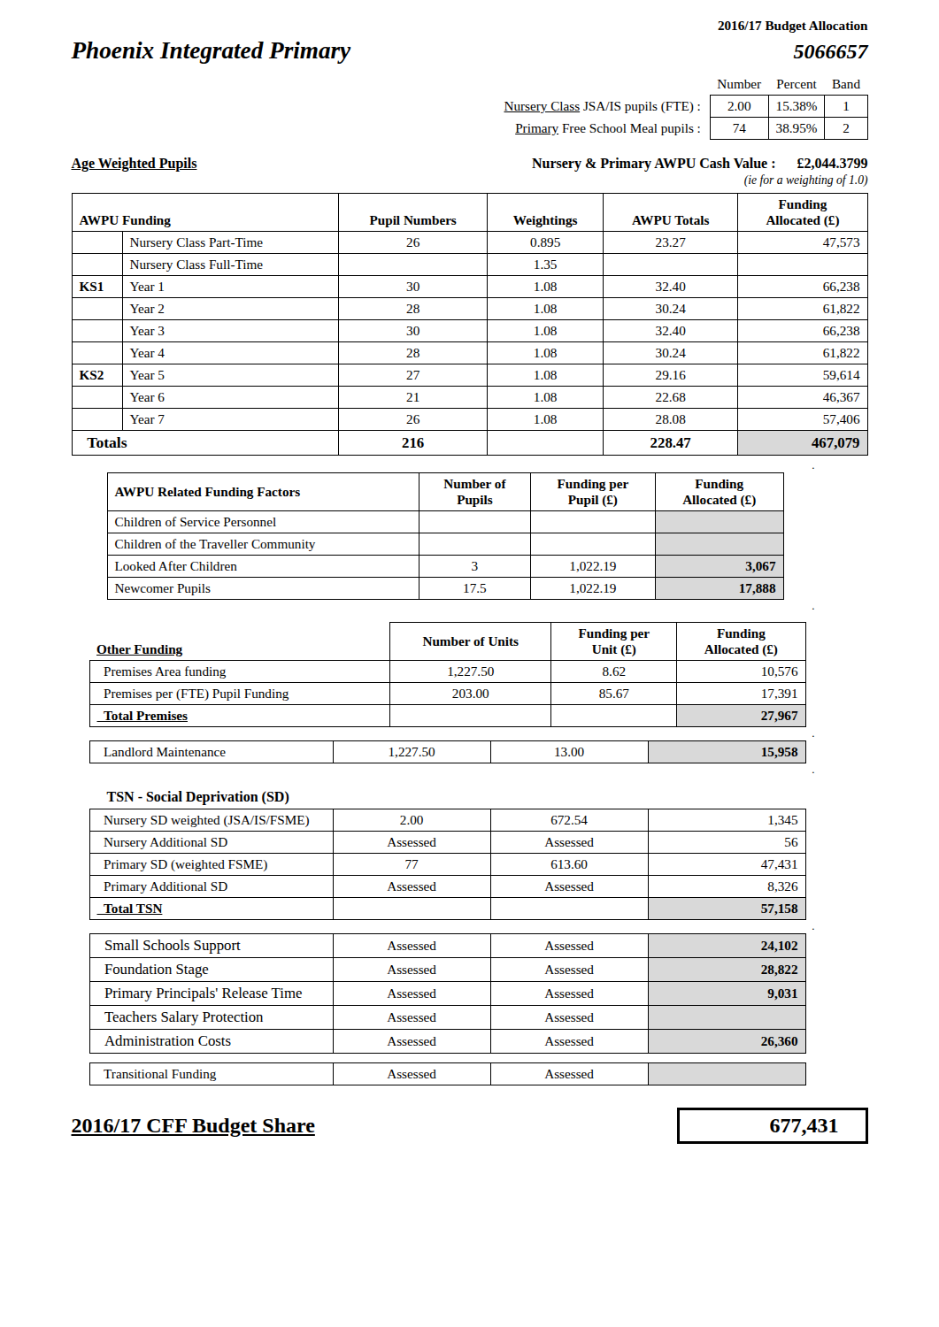2016/17 Budget Allocation
Phoenix Integrated Primary
5066657
| | Number | Percent | Band |
| Nursery Class JSA/IS pupils (FTE) : | 2.00 | 15.38% | 1 |
| Primary Free School Meal pupils : | 74 | 38.95% | 2 |
Age Weighted Pupils
Nursery & Primary AWPU Cash Value : £2,044.3799
(ie for a weighting of 1.0)
| AWPU Funding | Pupil Numbers | Weightings | AWPU Totals | Funding Allocated (£) |
| --- | --- | --- | --- | --- |
| | Nursery Class Part-Time | 26 | 0.895 | 23.27 | 47,573 |
| | Nursery Class Full-Time | | 1.35 | | |
| KS1 | Year 1 | 30 | 1.08 | 32.40 | 66,238 |
| | Year 2 | 28 | 1.08 | 30.24 | 61,822 |
| | Year 3 | 30 | 1.08 | 32.40 | 66,238 |
| | Year 4 | 28 | 1.08 | 30.24 | 61,822 |
| KS2 | Year 5 | 27 | 1.08 | 29.16 | 59,614 |
| | Year 6 | 21 | 1.08 | 22.68 | 46,367 |
| | Year 7 | 26 | 1.08 | 28.08 | 57,406 |
| Totals | 216 | | 228.47 | 467,079 |
.
| AWPU Related Funding Factors | Number of Pupils | Funding per Pupil (£) | Funding Allocated (£) |
| --- | --- | --- | --- |
| Children of Service Personnel | | | |
| Children of the Traveller Community | | | |
| Looked After Children | 3 | 1,022.19 | 3,067 |
| Newcomer Pupils | 17.5 | 1,022.19 | 17,888 |
.
| Other Funding | Number of Units | Funding per Unit (£) | Funding Allocated (£) |
| --- | --- | --- | --- |
| Premises Area funding | 1,227.50 | 8.62 | 10,576 |
| Premises per (FTE) Pupil Funding | 203.00 | 85.67 | 17,391 |
| Total Premises | | | 27,967 |
.
| Landlord Maintenance | 1,227.50 | 13.00 | 15,958 |
.
TSN - Social Deprivation (SD)
| Nursery SD weighted (JSA/IS/FSME) | 2.00 | 672.54 | 1,345 |
| Nursery Additional SD | Assessed | Assessed | 56 |
| Primary SD (weighted FSME) | 77 | 613.60 | 47,431 |
| Primary Additional SD | Assessed | Assessed | 8,326 |
| Total TSN | | | 57,158 |
.
| Small Schools Support | Assessed | Assessed | 24,102 |
| Foundation Stage | Assessed | Assessed | 28,822 |
| Primary Principals' Release Time | Assessed | Assessed | 9,031 |
| Teachers Salary Protection | Assessed | Assessed | |
| Administration Costs | Assessed | Assessed | 26,360 |
| Transitional Funding | Assessed | Assessed | |
2016/17 CFF Budget Share
677,431